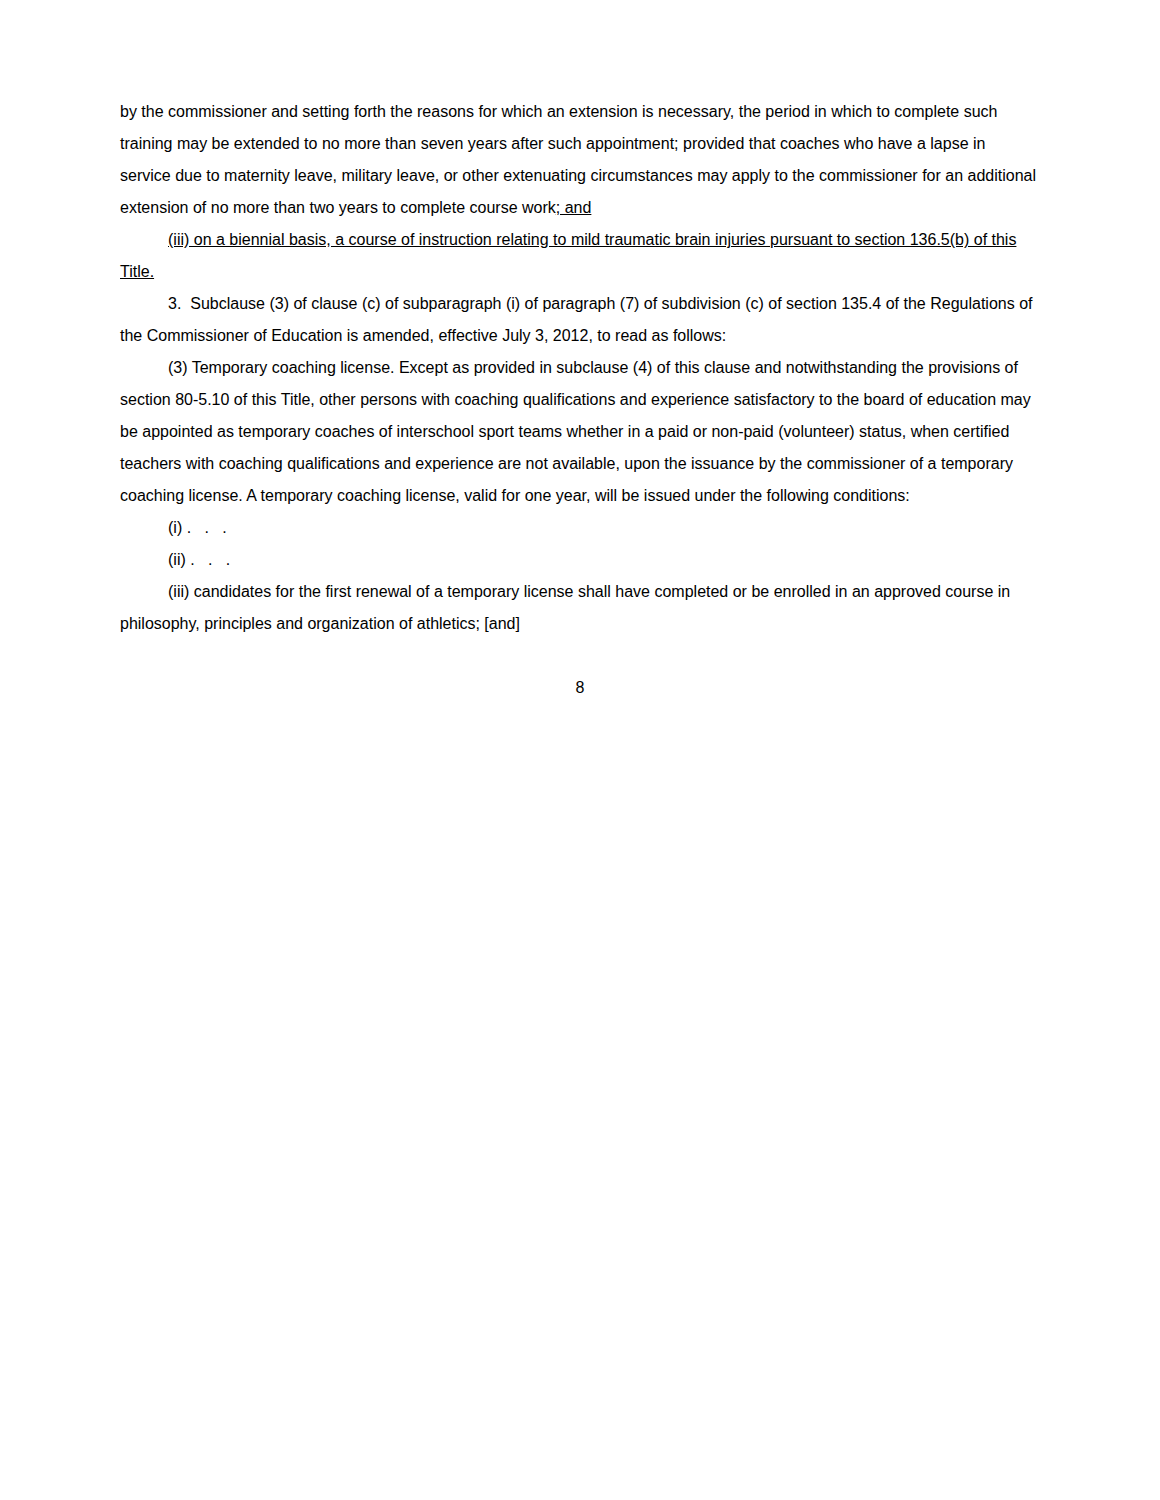by the commissioner and setting forth the reasons for which an extension is necessary, the period in which to complete such training may be extended to no more than seven years after such appointment; provided that coaches who have a lapse in service due to maternity leave, military leave, or other extenuating circumstances may apply to the commissioner for an additional extension of no more than two years to complete course work; and
(iii) on a biennial basis, a course of instruction relating to mild traumatic brain injuries pursuant to section 136.5(b) of this Title.
3. Subclause (3) of clause (c) of subparagraph (i) of paragraph (7) of subdivision (c) of section 135.4 of the Regulations of the Commissioner of Education is amended, effective July 3, 2012, to read as follows:
(3) Temporary coaching license. Except as provided in subclause (4) of this clause and notwithstanding the provisions of section 80-5.10 of this Title, other persons with coaching qualifications and experience satisfactory to the board of education may be appointed as temporary coaches of interschool sport teams whether in a paid or non-paid (volunteer) status, when certified teachers with coaching qualifications and experience are not available, upon the issuance by the commissioner of a temporary coaching license. A temporary coaching license, valid for one year, will be issued under the following conditions:
(i) . . .
(ii) . . .
(iii) candidates for the first renewal of a temporary license shall have completed or be enrolled in an approved course in philosophy, principles and organization of athletics; [and]
8